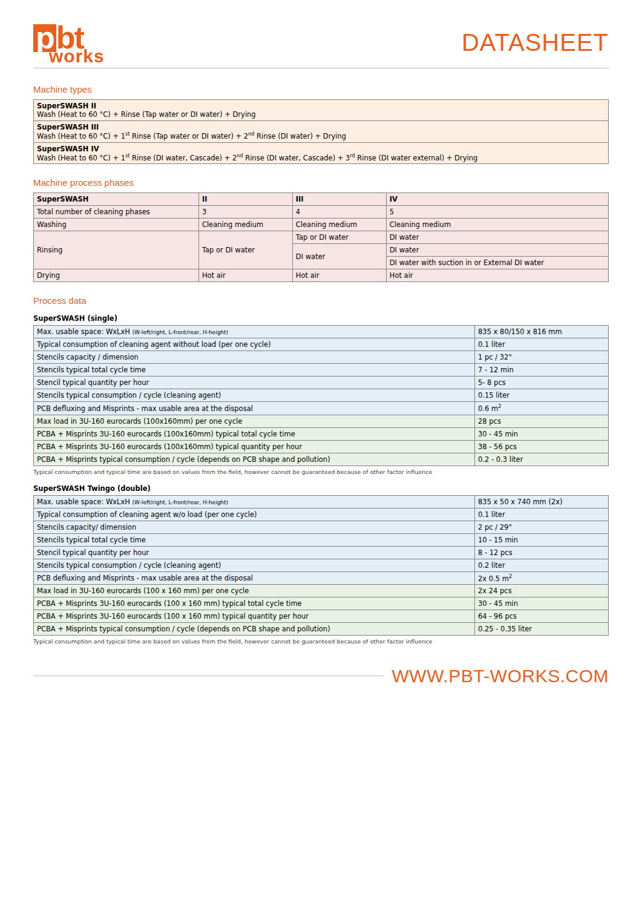pbt
works
DATASHEET
Machine types
| SuperSWASH II |
| Wash (Heat to 60 °C) + Rinse (Tap water or DI water) + Drying |
| SuperSWASH III |
| Wash (Heat to 60 °C) + 1 st Rinse (Tap water or DI water) + 2 nd Rinse (DI water) + Drying |
| SuperSWASH IV |
| Wash (Heat to 60 °C) + 1 st Rinse (DI water, Cascade) + 2 nd Rinse (DI water, Cascade) + 3 rd Rinse (DI water external) + Drying |
Machine process phases
| SuperSWASH | II | III | IV |
| --- | --- | --- | --- |
| Total number of cleaning phases | 3 | 4 | 5 |
| Washing | Cleaning medium | Cleaning medium | Cleaning medium |
| Rinsing | Tap or DI water | Tap or DI water | DI water |
| DI water | DI water |
| DI water with suction in or External DI water |
| Drying | Hot air | Hot air | Hot air |
Process data
SuperSWASH (single)
| Max. usable space: WxLxH (W-left/right, L-front/rear, H-height) | 835 x 80/150 x 816 mm |
| Typical consumption of cleaning agent without load (per one cycle) | 0.1 liter |
| Stencils capacity / dimension | 1 pc / 32" |
| Stencils typical total cycle time | 7 - 12 min |
| Stencil typical quantity per hour | 5- 8 pcs |
| Stencils typical consumption / cycle (cleaning agent) | 0.15 liter |
| PCB defluxing and Misprints - max usable area at the disposal | 0.6 m 2 |
| Max load in 3U-160 eurocards (100x160mm) per one cycle | 28 pcs |
| PCBA + Misprints 3U-160 eurocards (100x160mm) typical total cycle time | 30 - 45 min |
| PCBA + Misprints 3U-160 eurocards (100x160mm) typical quantity per hour | 38 - 56 pcs |
| PCBA + Misprints typical consumption / cycle (depends on PCB shape and pollution) | 0.2 - 0.3 liter |
Typical consumption and typical time are based on values from the field, however cannot be guaranteed because of other factor influence
SuperSWASH Twingo (double)
| Max. usable space: WxLxH (W-left/right, L-front/rear, H-height) | 835 x 50 x 740 mm (2x) |
| Typical consumption of cleaning agent w/o load (per one cycle) | 0.1 liter |
| Stencils capacity/ dimension | 2 pc / 29" |
| Stencils typical total cycle time | 10 - 15 min |
| Stencil typical quantity per hour | 8 - 12 pcs |
| Stencils typical consumption / cycle (cleaning agent) | 0.2 liter |
| PCB defluxing and Misprints - max usable area at the disposal | 2x 0.5 m 2 |
| Max load in 3U-160 eurocards (100 x 160 mm) per one cycle | 2x 24 pcs |
| PCBA + Misprints 3U-160 eurocards (100 x 160 mm) typical total cycle time | 30 - 45 min |
| PCBA + Misprints 3U-160 eurocards (100 x 160 mm) typical quantity per hour | 64 - 96 pcs |
| PCBA + Misprints typical consumption / cycle (depends on PCB shape and pollution) | 0.25 - 0.35 liter |
Typical consumption and typical time are based on values from the field, however cannot be guaranteed because of other factor influence
WWW.PBT-WORKS.COM